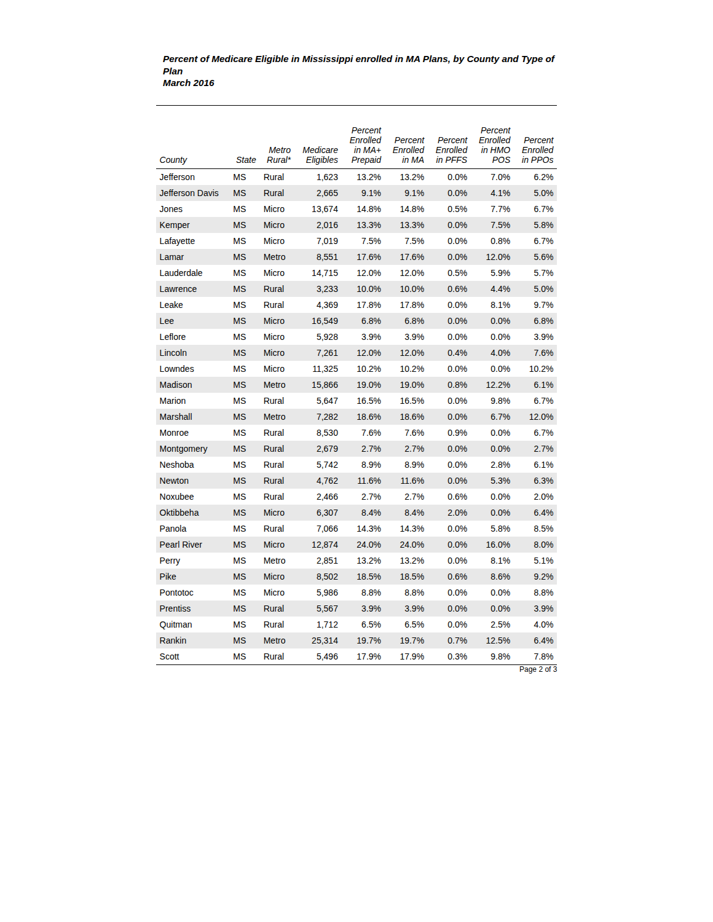Percent of Medicare Eligible in Mississippi enrolled in MA Plans, by County and Type of Plan
March 2016
| County | State | Metro Rural* | Medicare Eligibles | Percent Enrolled in MA+ Prepaid | Percent Enrolled in MA | Percent Enrolled in PFFS | Percent Enrolled in HMO POS | Percent Enrolled in PPOs |
| --- | --- | --- | --- | --- | --- | --- | --- | --- |
| Jefferson | MS | Rural | 1,623 | 13.2% | 13.2% | 0.0% | 7.0% | 6.2% |
| Jefferson Davis | MS | Rural | 2,665 | 9.1% | 9.1% | 0.0% | 4.1% | 5.0% |
| Jones | MS | Micro | 13,674 | 14.8% | 14.8% | 0.5% | 7.7% | 6.7% |
| Kemper | MS | Micro | 2,016 | 13.3% | 13.3% | 0.0% | 7.5% | 5.8% |
| Lafayette | MS | Micro | 7,019 | 7.5% | 7.5% | 0.0% | 0.8% | 6.7% |
| Lamar | MS | Metro | 8,551 | 17.6% | 17.6% | 0.0% | 12.0% | 5.6% |
| Lauderdale | MS | Micro | 14,715 | 12.0% | 12.0% | 0.5% | 5.9% | 5.7% |
| Lawrence | MS | Rural | 3,233 | 10.0% | 10.0% | 0.6% | 4.4% | 5.0% |
| Leake | MS | Rural | 4,369 | 17.8% | 17.8% | 0.0% | 8.1% | 9.7% |
| Lee | MS | Micro | 16,549 | 6.8% | 6.8% | 0.0% | 0.0% | 6.8% |
| Leflore | MS | Micro | 5,928 | 3.9% | 3.9% | 0.0% | 0.0% | 3.9% |
| Lincoln | MS | Micro | 7,261 | 12.0% | 12.0% | 0.4% | 4.0% | 7.6% |
| Lowndes | MS | Micro | 11,325 | 10.2% | 10.2% | 0.0% | 0.0% | 10.2% |
| Madison | MS | Metro | 15,866 | 19.0% | 19.0% | 0.8% | 12.2% | 6.1% |
| Marion | MS | Rural | 5,647 | 16.5% | 16.5% | 0.0% | 9.8% | 6.7% |
| Marshall | MS | Metro | 7,282 | 18.6% | 18.6% | 0.0% | 6.7% | 12.0% |
| Monroe | MS | Rural | 8,530 | 7.6% | 7.6% | 0.9% | 0.0% | 6.7% |
| Montgomery | MS | Rural | 2,679 | 2.7% | 2.7% | 0.0% | 0.0% | 2.7% |
| Neshoba | MS | Rural | 5,742 | 8.9% | 8.9% | 0.0% | 2.8% | 6.1% |
| Newton | MS | Rural | 4,762 | 11.6% | 11.6% | 0.0% | 5.3% | 6.3% |
| Noxubee | MS | Rural | 2,466 | 2.7% | 2.7% | 0.6% | 0.0% | 2.0% |
| Oktibbeha | MS | Micro | 6,307 | 8.4% | 8.4% | 2.0% | 0.0% | 6.4% |
| Panola | MS | Rural | 7,066 | 14.3% | 14.3% | 0.0% | 5.8% | 8.5% |
| Pearl River | MS | Micro | 12,874 | 24.0% | 24.0% | 0.0% | 16.0% | 8.0% |
| Perry | MS | Metro | 2,851 | 13.2% | 13.2% | 0.0% | 8.1% | 5.1% |
| Pike | MS | Micro | 8,502 | 18.5% | 18.5% | 0.6% | 8.6% | 9.2% |
| Pontotoc | MS | Micro | 5,986 | 8.8% | 8.8% | 0.0% | 0.0% | 8.8% |
| Prentiss | MS | Rural | 5,567 | 3.9% | 3.9% | 0.0% | 0.0% | 3.9% |
| Quitman | MS | Rural | 1,712 | 6.5% | 6.5% | 0.0% | 2.5% | 4.0% |
| Rankin | MS | Metro | 25,314 | 19.7% | 19.7% | 0.7% | 12.5% | 6.4% |
| Scott | MS | Rural | 5,496 | 17.9% | 17.9% | 0.3% | 9.8% | 7.8% |
Page 2 of 3